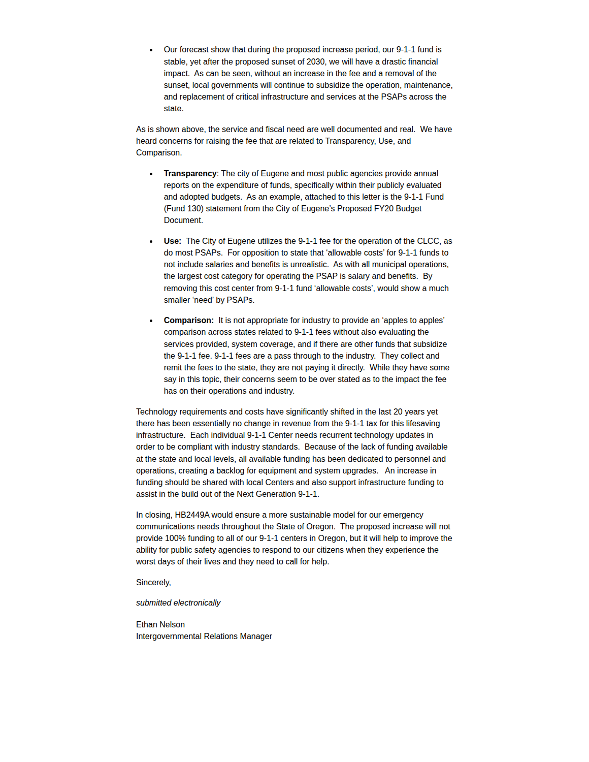Our forecast show that during the proposed increase period, our 9-1-1 fund is stable, yet after the proposed sunset of 2030, we will have a drastic financial impact. As can be seen, without an increase in the fee and a removal of the sunset, local governments will continue to subsidize the operation, maintenance, and replacement of critical infrastructure and services at the PSAPs across the state.
As is shown above, the service and fiscal need are well documented and real. We have heard concerns for raising the fee that are related to Transparency, Use, and Comparison.
Transparency: The city of Eugene and most public agencies provide annual reports on the expenditure of funds, specifically within their publicly evaluated and adopted budgets. As an example, attached to this letter is the 9-1-1 Fund (Fund 130) statement from the City of Eugene’s Proposed FY20 Budget Document.
Use: The City of Eugene utilizes the 9-1-1 fee for the operation of the CLCC, as do most PSAPs. For opposition to state that ‘allowable costs’ for 9-1-1 funds to not include salaries and benefits is unrealistic. As with all municipal operations, the largest cost category for operating the PSAP is salary and benefits. By removing this cost center from 9-1-1 fund ‘allowable costs’, would show a much smaller ‘need’ by PSAPs.
Comparison: It is not appropriate for industry to provide an ‘apples to apples’ comparison across states related to 9-1-1 fees without also evaluating the services provided, system coverage, and if there are other funds that subsidize the 9-1-1 fee. 9-1-1 fees are a pass through to the industry. They collect and remit the fees to the state, they are not paying it directly. While they have some say in this topic, their concerns seem to be over stated as to the impact the fee has on their operations and industry.
Technology requirements and costs have significantly shifted in the last 20 years yet there has been essentially no change in revenue from the 9-1-1 tax for this lifesaving infrastructure. Each individual 9-1-1 Center needs recurrent technology updates in order to be compliant with industry standards. Because of the lack of funding available at the state and local levels, all available funding has been dedicated to personnel and operations, creating a backlog for equipment and system upgrades. An increase in funding should be shared with local Centers and also support infrastructure funding to assist in the build out of the Next Generation 9-1-1.
In closing, HB2449A would ensure a more sustainable model for our emergency communications needs throughout the State of Oregon. The proposed increase will not provide 100% funding to all of our 9-1-1 centers in Oregon, but it will help to improve the ability for public safety agencies to respond to our citizens when they experience the worst days of their lives and they need to call for help.
Sincerely,
submitted electronically
Ethan Nelson
Intergovernmental Relations Manager